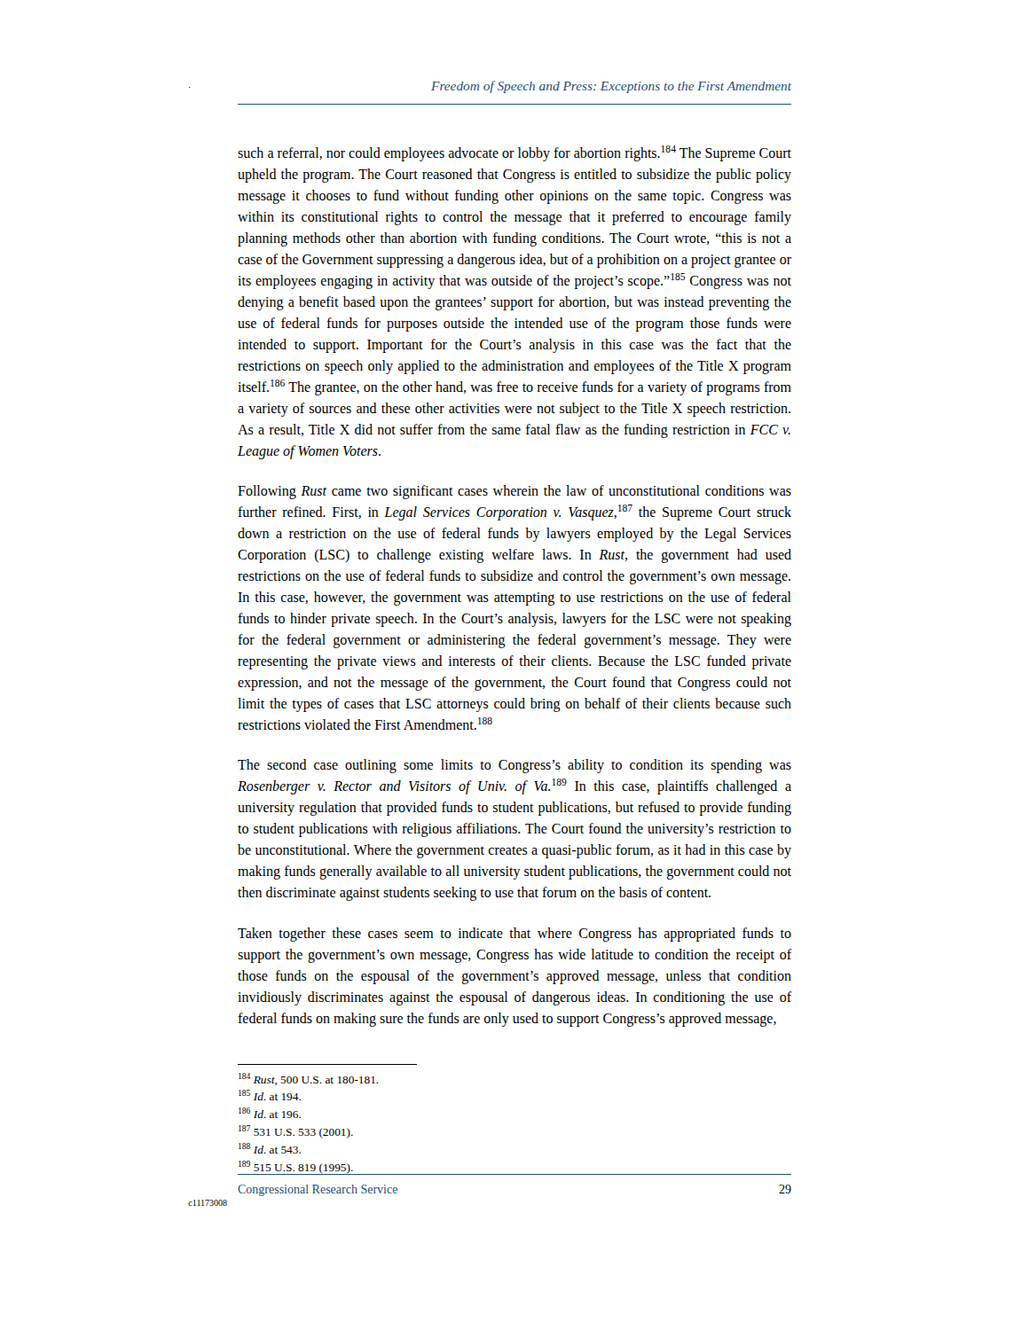.
Freedom of Speech and Press: Exceptions to the First Amendment
such a referral, nor could employees advocate or lobby for abortion rights.184 The Supreme Court upheld the program. The Court reasoned that Congress is entitled to subsidize the public policy message it chooses to fund without funding other opinions on the same topic. Congress was within its constitutional rights to control the message that it preferred to encourage family planning methods other than abortion with funding conditions. The Court wrote, “this is not a case of the Government suppressing a dangerous idea, but of a prohibition on a project grantee or its employees engaging in activity that was outside of the project’s scope.”185 Congress was not denying a benefit based upon the grantees’ support for abortion, but was instead preventing the use of federal funds for purposes outside the intended use of the program those funds were intended to support. Important for the Court’s analysis in this case was the fact that the restrictions on speech only applied to the administration and employees of the Title X program itself.186 The grantee, on the other hand, was free to receive funds for a variety of programs from a variety of sources and these other activities were not subject to the Title X speech restriction. As a result, Title X did not suffer from the same fatal flaw as the funding restriction in FCC v. League of Women Voters.
Following Rust came two significant cases wherein the law of unconstitutional conditions was further refined. First, in Legal Services Corporation v. Vasquez,187 the Supreme Court struck down a restriction on the use of federal funds by lawyers employed by the Legal Services Corporation (LSC) to challenge existing welfare laws. In Rust, the government had used restrictions on the use of federal funds to subsidize and control the government’s own message. In this case, however, the government was attempting to use restrictions on the use of federal funds to hinder private speech. In the Court’s analysis, lawyers for the LSC were not speaking for the federal government or administering the federal government’s message. They were representing the private views and interests of their clients. Because the LSC funded private expression, and not the message of the government, the Court found that Congress could not limit the types of cases that LSC attorneys could bring on behalf of their clients because such restrictions violated the First Amendment.188
The second case outlining some limits to Congress’s ability to condition its spending was Rosenberger v. Rector and Visitors of Univ. of Va.189 In this case, plaintiffs challenged a university regulation that provided funds to student publications, but refused to provide funding to student publications with religious affiliations. The Court found the university’s restriction to be unconstitutional. Where the government creates a quasi-public forum, as it had in this case by making funds generally available to all university student publications, the government could not then discriminate against students seeking to use that forum on the basis of content.
Taken together these cases seem to indicate that where Congress has appropriated funds to support the government’s own message, Congress has wide latitude to condition the receipt of those funds on the espousal of the government’s approved message, unless that condition invidiously discriminates against the espousal of dangerous ideas. In conditioning the use of federal funds on making sure the funds are only used to support Congress’s approved message,
184 Rust, 500 U.S. at 180-181.
185 Id. at 194.
186 Id. at 196.
187 531 U.S. 533 (2001).
188 Id. at 543.
189 515 U.S. 819 (1995).
Congressional Research Service 29
c11173008